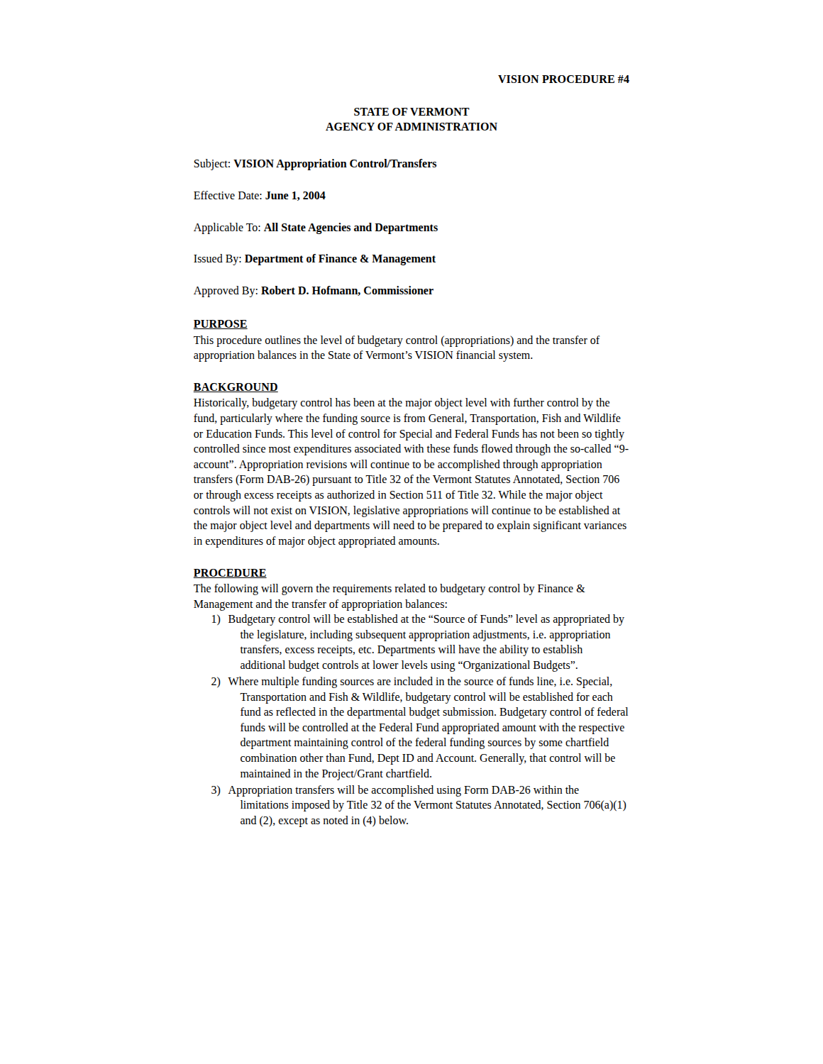VISION PROCEDURE #4
STATE OF VERMONT AGENCY OF ADMINISTRATION
Subject: VISION Appropriation Control/Transfers
Effective Date: June 1, 2004
Applicable To: All State Agencies and Departments
Issued By: Department of Finance & Management
Approved By: Robert D. Hofmann, Commissioner
PURPOSE
This procedure outlines the level of budgetary control (appropriations) and the transfer of appropriation balances in the State of Vermont’s VISION financial system.
BACKGROUND
Historically, budgetary control has been at the major object level with further control by the fund, particularly where the funding source is from General, Transportation, Fish and Wildlife or Education Funds. This level of control for Special and Federal Funds has not been so tightly controlled since most expenditures associated with these funds flowed through the so-called “9-account”. Appropriation revisions will continue to be accomplished through appropriation transfers (Form DAB-26) pursuant to Title 32 of the Vermont Statutes Annotated, Section 706 or through excess receipts as authorized in Section 511 of Title 32. While the major object controls will not exist on VISION, legislative appropriations will continue to be established at the major object level and departments will need to be prepared to explain significant variances in expenditures of major object appropriated amounts.
PROCEDURE
The following will govern the requirements related to budgetary control by Finance & Management and the transfer of appropriation balances:
Budgetary control will be established at the “Source of Funds” level as appropriated bythe legislature, including subsequent appropriation adjustments, i.e. appropriation transfers, excess receipts, etc. Departments will have the ability to establish additional budget controls at lower levels using “Organizational Budgets”.
Where multiple funding sources are included in the source of funds line, i.e. Special,Transportation and Fish & Wildlife, budgetary control will be established for each fund as reflected in the departmental budget submission. Budgetary control of federal funds will be controlled at the Federal Fund appropriated amount with the respective department maintaining control of the federal funding sources by some chartfield combination other than Fund, Dept ID and Account. Generally, that control will be maintained in the Project/Grant chartfield.
Appropriation transfers will be accomplished using Form DAB-26 within thelimitations imposed by Title 32 of the Vermont Statutes Annotated, Section 706(a)(1) and (2), except as noted in (4) below.